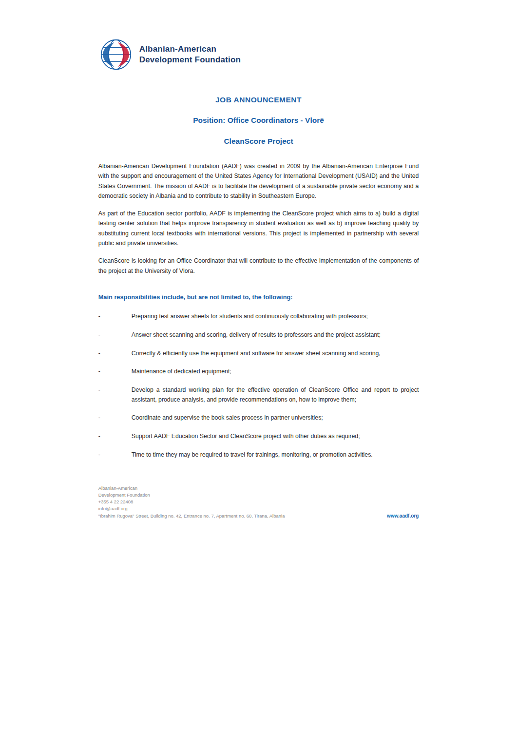Albanian-American
Development Foundation
JOB ANNOUNCEMENT
Position: Office Coordinators - Vlorë
CleanScore Project
Albanian-American Development Foundation (AADF) was created in 2009 by the Albanian-American Enterprise Fund with the support and encouragement of the United States Agency for International Development (USAID) and the United States Government. The mission of AADF is to facilitate the development of a sustainable private sector economy and a democratic society in Albania and to contribute to stability in Southeastern Europe.
As part of the Education sector portfolio, AADF is implementing the CleanScore project which aims to a) build a digital testing center solution that helps improve transparency in student evaluation as well as b) improve teaching quality by substituting current local textbooks with international versions. This project is implemented in partnership with several public and private universities.
CleanScore is looking for an Office Coordinator that will contribute to the effective implementation of the components of the project at the University of Vlora.
Main responsibilities include, but are not limited to, the following:
- Preparing test answer sheets for students and continuously collaborating with professors;
- Answer sheet scanning and scoring, delivery of results to professors and the project assistant;
- Correctly & efficiently use the equipment and software for answer sheet scanning and scoring,
- Maintenance of dedicated equipment;
- Develop a standard working plan for the effective operation of CleanScore Office and report to project assistant, produce analysis, and provide recommendations on, how to improve them;
- Coordinate and supervise the book sales process in partner universities;
- Support AADF Education Sector and CleanScore project with other duties as required;
- Time to time they may be required to travel for trainings, monitoring, or promotion activities.
Albanian-American
Development Foundation
+355 4 22 22408
info@aadf.org
"Ibrahim Rugova" Street, Building no. 42, Entrance no. 7, Apartment no. 60, Tirana, Albania
www.aadf.org